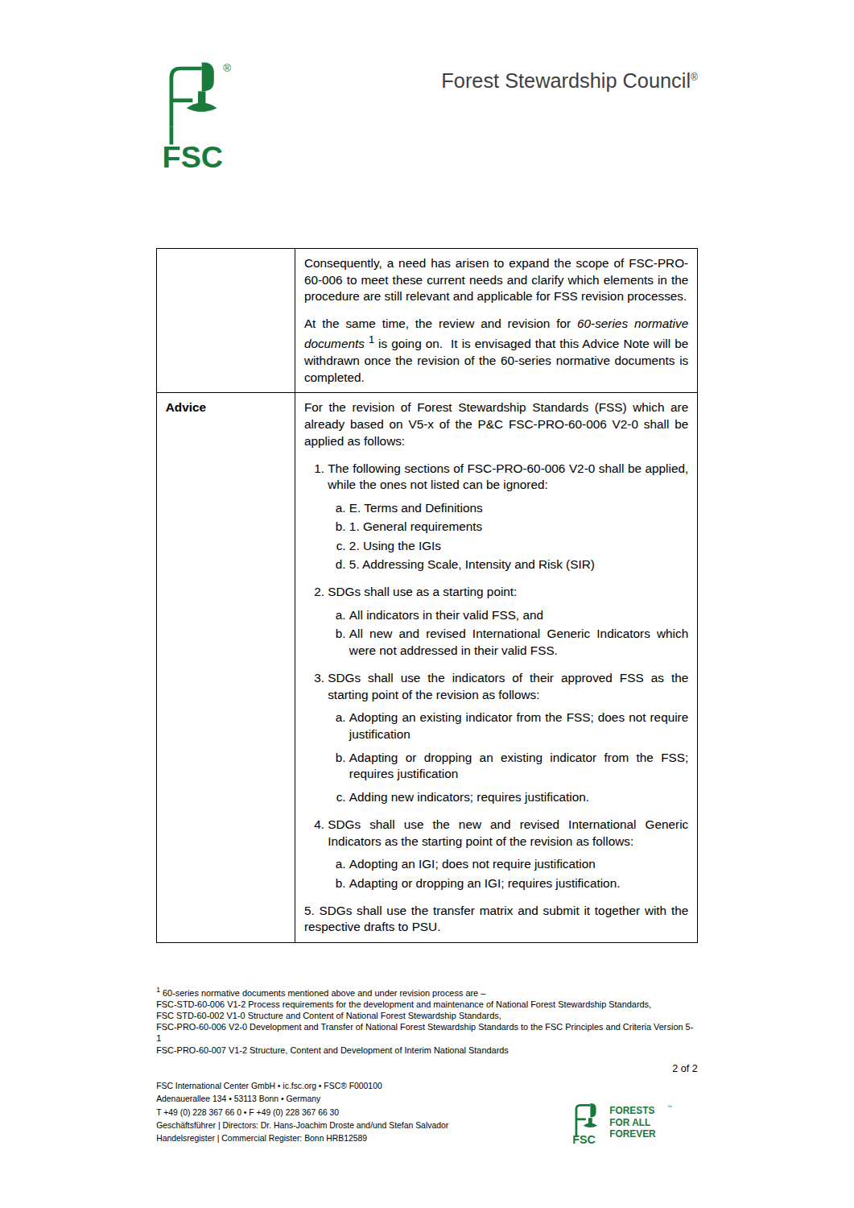FSC ®
Forest Stewardship Council®
| | Consequently, a need has arisen to expand the scope of FSC-PRO-60-006 to meet these current needs and clarify which elements in the procedure are still relevant and applicable for FSS revision processes. At the same time, the review and revision for 60-series normative documents 1 is going on. It is envisaged that this Advice Note will be withdrawn once the revision of the 60-series normative documents is completed. |
| Advice | For the revision of Forest Stewardship Standards (FSS) which are already based on V5-x of the P&C FSC-PRO-60-006 V2-0 shall be applied as follows: The following sections of FSC-PRO-60-006 V2-0 shall be applied, while the ones not listed can be ignored: E. Terms and Definitions 1. General requirements 2. Using the IGIs 5. Addressing Scale, Intensity and Risk (SIR) SDGs shall use as a starting point: All indicators in their valid FSS, and All new and revised International Generic Indicators which were not addressed in their valid FSS. SDGs shall use the indicators of their approved FSS as the starting point of the revision as follows: Adopting an existing indicator from the FSS; does not require justification Adapting or dropping an existing indicator from the FSS; requires justification Adding new indicators; requires justification. SDGs shall use the new and revised International Generic Indicators as the starting point of the revision as follows: Adopting an IGI; does not require justification Adapting or dropping an IGI; requires justification. 5. SDGs shall use the transfer matrix and submit it together with the respective drafts to PSU. |
1 60-series normative documents mentioned above and under revision process are –
FSC-STD-60-006 V1-2 Process requirements for the development and maintenance of National Forest Stewardship Standards,
FSC STD-60-002 V1-0 Structure and Content of National Forest Stewardship Standards,
FSC-PRO-60-006 V2-0 Development and Transfer of National Forest Stewardship Standards to the FSC Principles and Criteria Version 5-1
FSC-PRO-60-007 V1-2 Structure, Content and Development of Interim National Standards
2 of 2
FSC International Center GmbH • ic.fsc.org • FSC® F000100
Adenauerallee 134 • 53113 Bonn • Germany
T +49 (0) 228 367 66 0 • F +49 (0) 228 367 66 30
Geschäftsführer | Directors: Dr. Hans-Joachim Droste and/und Stefan Salvador
Handelsregister | Commercial Register: Bonn HRB12589
FSC FORESTS FOR ALL FOREVER ™